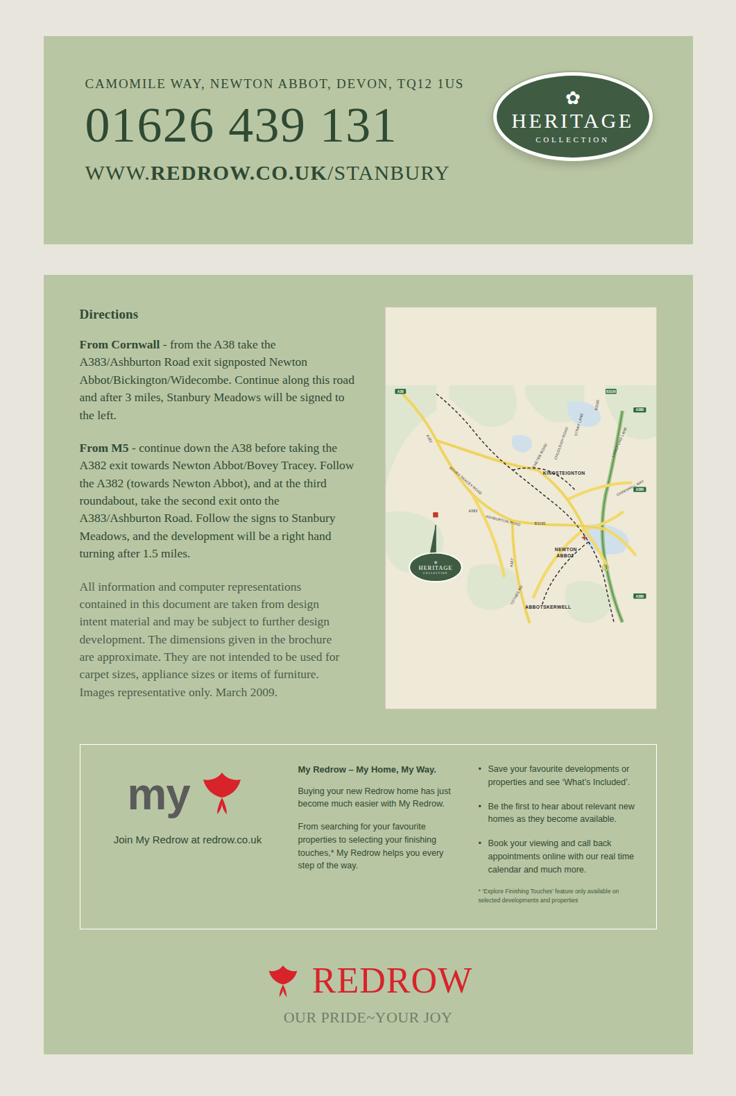Camomile Way, Newton Abbot, Devon, TQ12 1US
01626 439 131
www.redrow.co.uk/stanbury
✿ Heritage Collection
Directions
From Cornwall - from the A38 take the A383/Ashburton Road exit signposted Newton Abbot/Bickington/Widecombe. Continue along this road and after 3 miles, Stanbury Meadows will be signed to the left.
From M5 - continue down the A38 before taking the A382 exit towards Newton Abbot/Bovey Tracey. Follow the A382 (towards Newton Abbot), and at the third roundabout, take the second exit onto the A383/Ashburton Road. Follow the signs to Stanbury Meadows, and the development will be a right hand turning after 1.5 miles.
All information and computer representations contained in this document are taken from design intent material and may be subject to further design development. The dimensions given in the brochure are approximate. They are not intended to be used for carpet sizes, appliance sizes or items of furniture. Images representative only. March 2009.
A38 B3195 A380 A380 A380 A382 BOVEY TRACEY ROAD A383 ASHBURTON ROAD EXETER ROAD CHUDLEIGH ROAD STRAP LANE B3195 LONGFORD LANE GREENHILL WAY B3195 A387 TOTNES RD KINGSTEIGNTON NEWTON ABBOT ABBOTSKERWELL ✿ HERITAGE COLLECTION
my
Join My Redrow at redrow.co.uk
My Redrow – My Home, My Way.
Buying your new Redrow home has just become much easier with My Redrow.
From searching for your favourite properties to selecting your finishing touches,* My Redrow helps you every step of the way.
Save your favourite developments or properties and see ‘What’s Included’.
Be the first to hear about relevant new homes as they become available.
Book your viewing and call back appointments online with our real time calendar and much more.
* ‘Explore Finishing Touches’ feature only available on selected developments and properties
REDROW
OUR PRIDE~YOUR JOY